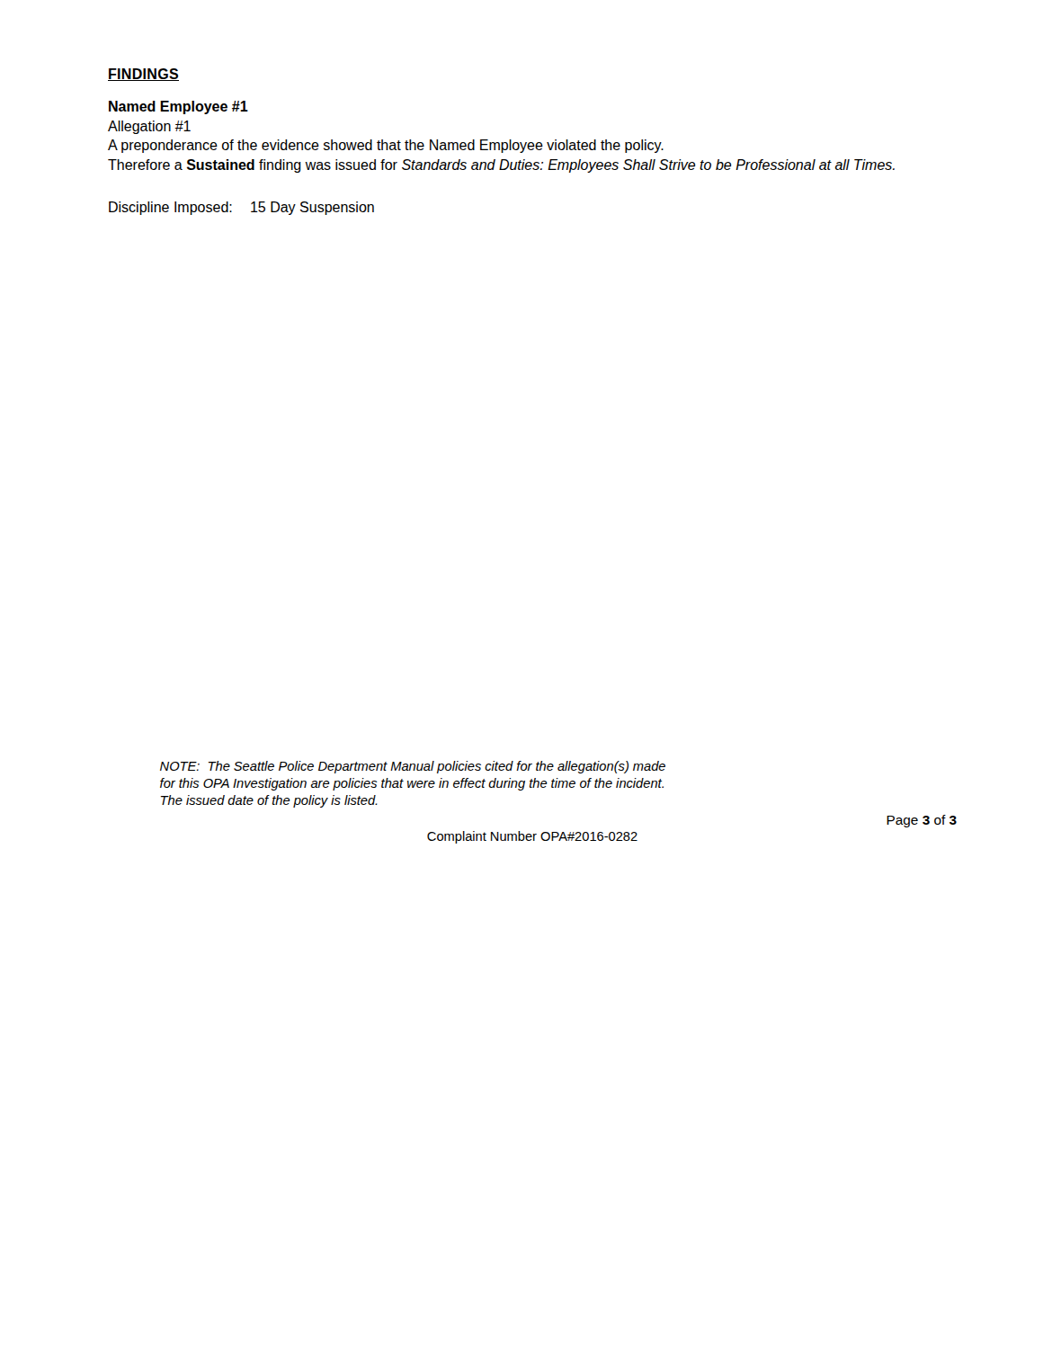FINDINGS
Named Employee #1
Allegation #1
A preponderance of the evidence showed that the Named Employee violated the policy.
Therefore a Sustained finding was issued for Standards and Duties: Employees Shall Strive to be Professional at all Times.
Discipline Imposed: 15 Day Suspension
NOTE: The Seattle Police Department Manual policies cited for the allegation(s) made
for this OPA Investigation are policies that were in effect during the time of the incident.
The issued date of the policy is listed.
Page 3 of 3
Complaint Number OPA#2016-0282